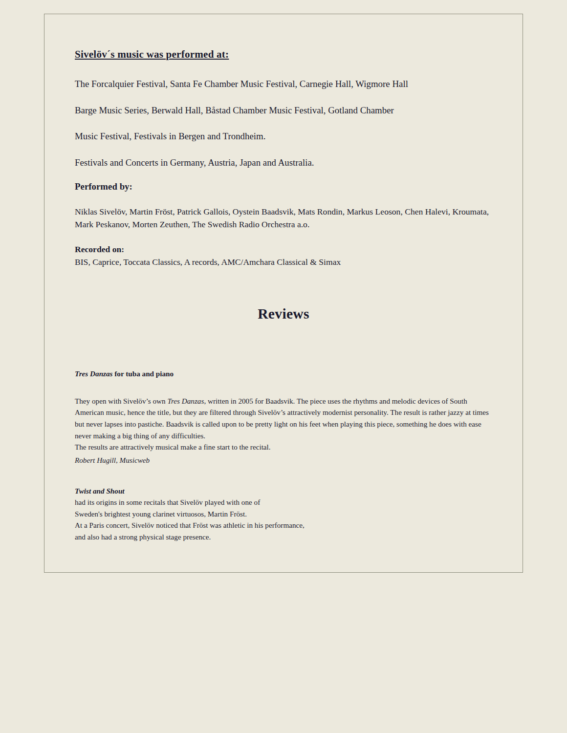Sivelöv´s music was performed at:
The Forcalquier Festival, Santa Fe Chamber Music Festival, Carnegie Hall, Wigmore Hall
Barge Music Series, Berwald Hall, Båstad Chamber Music Festival, Gotland Chamber
Music Festival, Festivals in Bergen and Trondheim.
Festivals and Concerts in Germany, Austria, Japan and Australia.
Performed by:
Niklas Sivelöv, Martin Fröst, Patrick Gallois, Oystein Baadsvik, Mats Rondin, Markus Leoson, Chen Halevi, Kroumata, Mark Peskanov, Morten Zeuthen, The Swedish Radio Orchestra a.o.
Recorded on:
BIS, Caprice, Toccata Classics, A records, AMC/Amchara Classical & Simax
Reviews
Tres Danzas for tuba and piano
They open with Sivelöv’s own Tres Danzas, written in 2005 for Baadsvik. The piece uses the rhythms and melodic devices of South American music, hence the title, but they are filtered through Sivelöv’s attractively modernist personality. The result is rather jazzy at times but never lapses into pastiche. Baadsvik is called upon to be pretty light on his feet when playing this piece, something he does with ease never making a big thing of any difficulties.
The results are attractively musical make a fine start to the recital.
Robert Hugill, Musicweb
Twist and Shout
had its origins in some recitals that Sivelöv played with one of
Sweden's brightest young clarinet virtuosos, Martin Fröst.
At a Paris concert, Sivelöv noticed that Fröst was athletic in his performance,
and also had a strong physical stage presence.